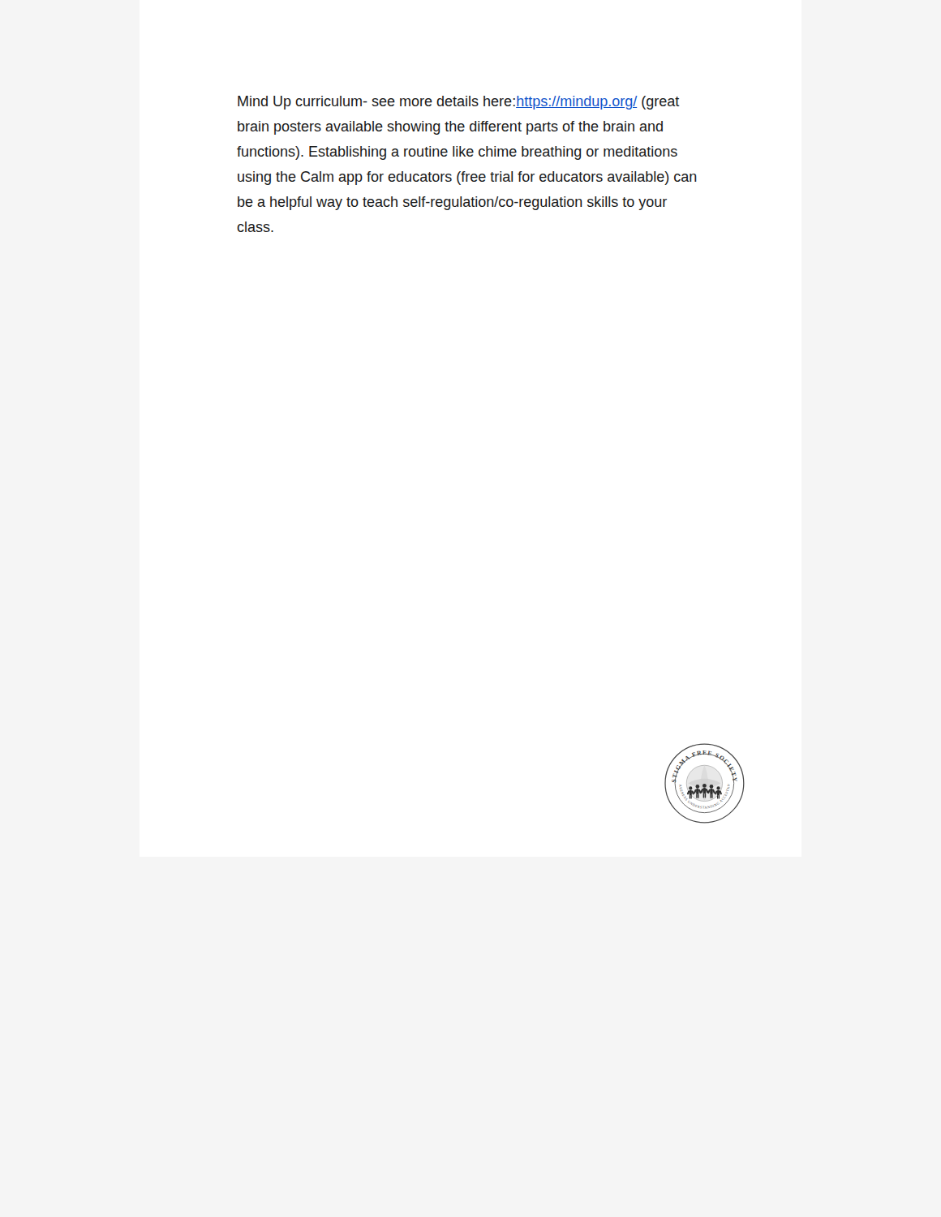Mind Up curriculum- see more details here:https://mindup.org/ (great brain posters available showing the different parts of the brain and functions). Establishing a routine like chime breathing or meditations using the Calm app for educators (free trial for educators available) can be a helpful way to teach self-regulation/co-regulation skills to your class.
STIGMA FREE SOCIETY AWARENESS UNDERSTANDING ACCEPTANCE